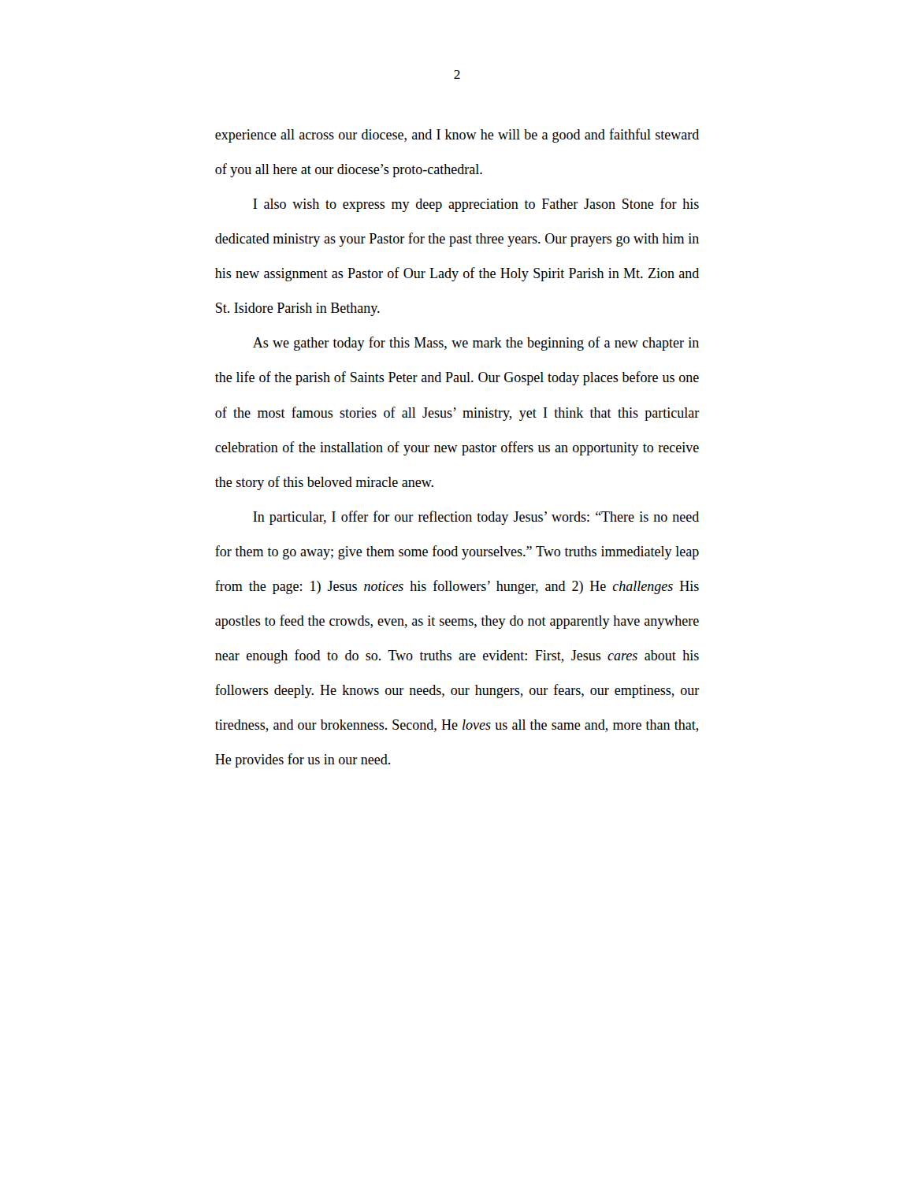2
experience all across our diocese, and I know he will be a good and faithful steward of you all here at our diocese’s proto-cathedral.
I also wish to express my deep appreciation to Father Jason Stone for his dedicated ministry as your Pastor for the past three years. Our prayers go with him in his new assignment as Pastor of Our Lady of the Holy Spirit Parish in Mt. Zion and St. Isidore Parish in Bethany.
As we gather today for this Mass, we mark the beginning of a new chapter in the life of the parish of Saints Peter and Paul. Our Gospel today places before us one of the most famous stories of all Jesus’ ministry, yet I think that this particular celebration of the installation of your new pastor offers us an opportunity to receive the story of this beloved miracle anew.
In particular, I offer for our reflection today Jesus’ words: “There is no need for them to go away; give them some food yourselves.” Two truths immediately leap from the page: 1) Jesus notices his followers’ hunger, and 2) He challenges His apostles to feed the crowds, even, as it seems, they do not apparently have anywhere near enough food to do so. Two truths are evident: First, Jesus cares about his followers deeply. He knows our needs, our hungers, our fears, our emptiness, our tiredness, and our brokenness. Second, He loves us all the same and, more than that, He provides for us in our need.